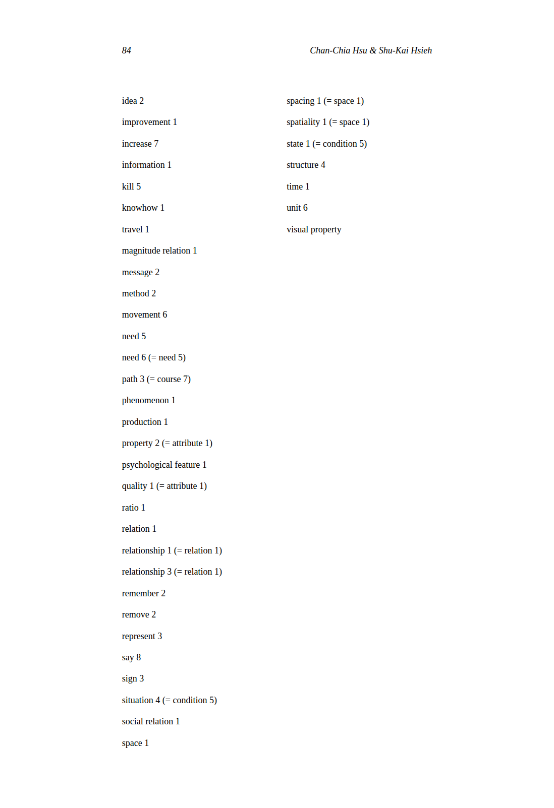84 Chan-Chia Hsu & Shu-Kai Hsieh
idea 2
improvement 1
increase 7
information 1
kill 5
knowhow 1
travel 1
magnitude relation 1
message 2
method 2
movement 6
need 5
need 6 (= need 5)
path 3 (= course 7)
phenomenon 1
production 1
property 2 (= attribute 1)
psychological feature 1
quality 1 (= attribute 1)
ratio 1
relation 1
relationship 1 (= relation 1)
relationship 3 (= relation 1)
remember 2
remove 2
represent 3
say 8
sign 3
situation 4 (= condition 5)
social relation 1
space 1
spacing 1 (= space 1)
spatiality 1 (= space 1)
state 1 (= condition 5)
structure 4
time 1
unit 6
visual property